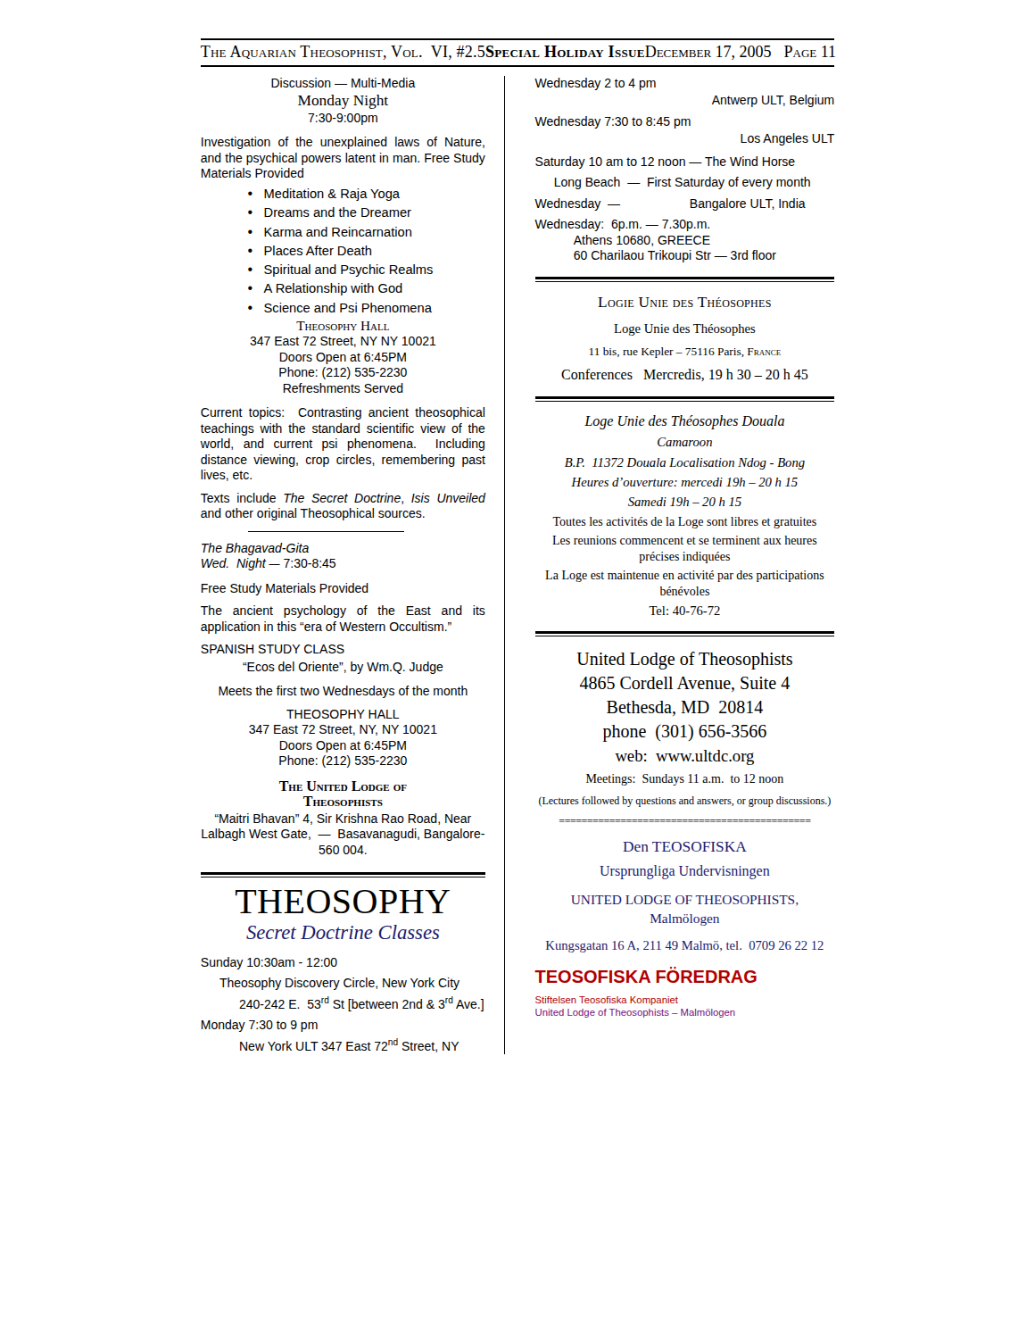The Aquarian Theosophist, Vol. VI, #2.5 Special Holiday Issue December 17, 2005 Page 11
Discussion — Multi-Media
Monday Night
7:30-9:00pm
Investigation of the unexplained laws of Nature, and the psychical powers latent in man. Free Study Materials Provided
Meditation & Raja Yoga
Dreams and the Dreamer
Karma and Reincarnation
Places After Death
Spiritual and Psychic Realms
A Relationship with God
Science and Psi Phenomena
Theosophy Hall
347 East 72 Street, NY NY 10021
Doors Open at 6:45PM
Phone: (212) 535-2230
Refreshments Served
Current topics: Contrasting ancient theosophical teachings with the standard scientific view of the world, and current psi phenomena. Including distance viewing, crop circles, remembering past lives, etc.
Texts include The Secret Doctrine, Isis Unveiled and other original Theosophical sources.
The Bhagavad-Gita
Wed. Night — 7:30-8:45
Free Study Materials Provided
The ancient psychology of the East and its application in this “era of Western Occultism.”
SPANISH STUDY CLASS
“Ecos del Oriente”, by Wm.Q. Judge
Meets the first two Wednesdays of the month
THEOSOPHY HALL
347 East 72 Street, NY, NY 10021
Doors Open at 6:45PM
Phone: (212) 535-2230
The United Lodge of
Theosophists
“Maitri Bhavan” 4, Sir Krishna Rao Road, Near Lalbagh West Gate, — Basavanagudi, Bangalore-560 004.
THEOSOPHY
Secret Doctrine Classes
Sunday 10:30am - 12:00
Theosophy Discovery Circle, New York City
240-242 E. 53rd St [between 2nd & 3rd Ave.]
Monday 7:30 to 9 pm
New York ULT 347 East 72nd Street, NY
Wednesday 2 to 4 pm
Antwerp ULT, Belgium
Wednesday 7:30 to 8:45 pm
Los Angeles ULT
Saturday 10 am to 12 noon — The Wind Horse
Long Beach — First Saturday of every month
Wednesday — Bangalore ULT, India
Wednesday: 6p.m. — 7.30p.m.
Athens 10680, GREECE
60 Charilaou Trikoupi Str — 3rd floor
Logie Unie des Théosophes
Loge Unie des Théosophes
11 bis, rue Kepler – 75116 Paris, France
Conferences Mercredis, 19 h 30 – 20 h 45
Loge Unie des Théosophes Douala
Camaroon
B.P. 11372 Douala Localisation Ndog - Bong
Heures d’ouverture: mercedi 19h – 20 h 15
Samedi 19h – 20 h 15
Toutes les activités de la Loge sont libres et gratuites
Les reunions commencent et se terminent aux heures précises indiquées
La Loge est maintenue en activité par des participations bénévoles
Tel: 40-76-72
United Lodge of Theosophists
4865 Cordell Avenue, Suite 4
Bethesda, MD 20814
phone (301) 656-3566
web: www.ultdc.org
Meetings: Sundays 11 a.m. to 12 noon
(Lectures followed by questions and answers, or group discussions.)
=============================================
Den TEOSOFISKA
Ursprungliga Undervisningen
UNITED LODGE OF THEOSOPHISTS,
Malmölogen
Kungsgatan 16 A, 211 49 Malmö, tel. 0709 26 22 12
TEOSOFISKA FÖREDRAG
Stiftelsen Teosofiska Kompaniet
United Lodge of Theosophists – Malmölogen